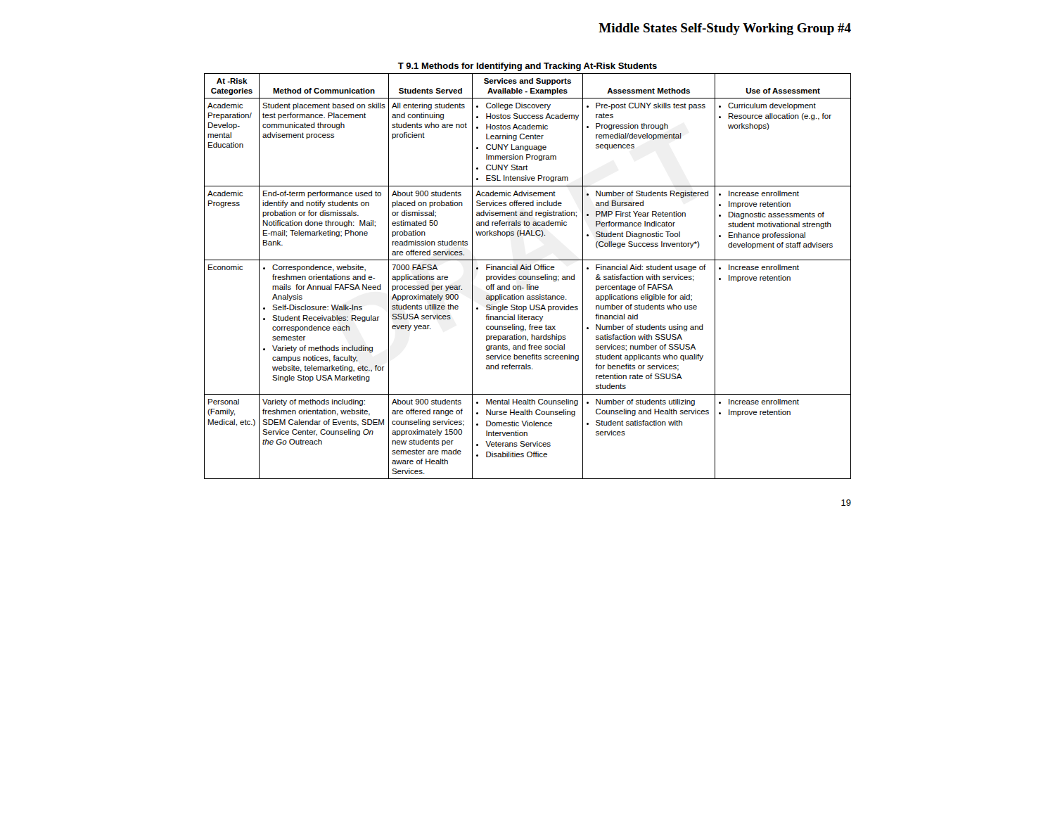DRAFT
Middle States Self-Study Working Group #4
T 9.1 Methods for Identifying and Tracking At-Risk Students
| At -Risk Categories | Method of Communication | Students Served | Services and Supports Available - Examples | Assessment Methods | Use of Assessment |
| --- | --- | --- | --- | --- | --- |
| Academic Preparation/ Develop-mental Education | Student placement based on skills test performance. Placement communicated through advisement process | All entering students and continuing students who are not proficient | College Discovery Hostos Success Academy Hostos Academic Learning Center CUNY Language Immersion Program CUNY Start ESL Intensive Program | Pre-post CUNY skills test pass rates Progression through remedial/developmental sequences | Curriculum development Resource allocation (e.g., for workshops) |
| Academic Progress | End-of-term performance used to identify and notify students on probation or for dismissals. Notification done through: Mail; E-mail; Telemarketing; Phone Bank. | About 900 students placed on probation or dismissal; estimated 50 probation readmission students are offered services. | Academic Advisement Services offered include advisement and registration; and referrals to academic workshops (HALC). | Number of Students Registered and Bursared PMP First Year Retention Performance Indicator Student Diagnostic Tool (College Success Inventory*) | Increase enrollment Improve retention Diagnostic assessments of student motivational strength Enhance professional development of staff advisers |
| Economic | Correspondence, website, freshmen orientations and e-mails for Annual FAFSA Need Analysis Self-Disclosure: Walk-Ins Student Receivables: Regular correspondence each semester Variety of methods including campus notices, faculty, website, telemarketing, etc., for Single Stop USA Marketing | 7000 FAFSA applications are processed per year. Approximately 900 students utilize the SSUSA services every year. | Financial Aid Office provides counseling; and off and on- line application assistance. Single Stop USA provides financial literacy counseling, free tax preparation, hardships grants, and free social service benefits screening and referrals. | Financial Aid: student usage of & satisfaction with services; percentage of FAFSA applications eligible for aid; number of students who use financial aid Number of students using and satisfaction with SSUSA services; number of SSUSA student applicants who qualify for benefits or services; retention rate of SSUSA students | Increase enrollment Improve retention |
| Personal (Family, Medical, etc.) | Variety of methods including: freshmen orientation, website, SDEM Calendar of Events, SDEM Service Center, Counseling On the Go Outreach | About 900 students are offered range of counseling services; approximately 1500 new students per semester are made aware of Health Services. | Mental Health Counseling Nurse Health Counseling Domestic Violence Intervention Veterans Services Disabilities Office | Number of students utilizing Counseling and Health services Student satisfaction with services | Increase enrollment Improve retention |
19